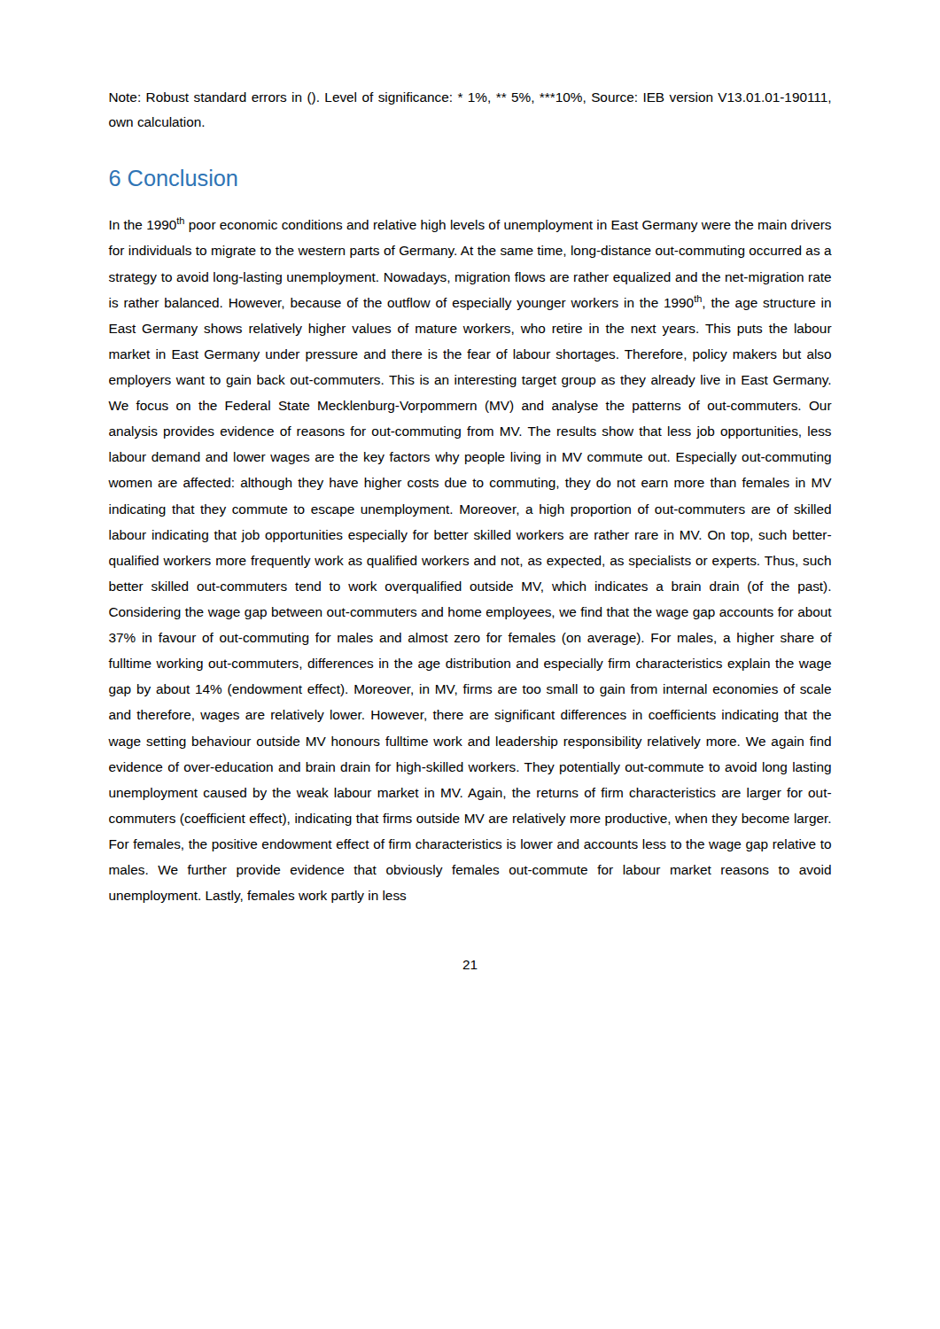Note: Robust standard errors in (). Level of significance: * 1%, ** 5%, ***10%, Source: IEB version V13.01.01-190111, own calculation.
6 Conclusion
In the 1990th poor economic conditions and relative high levels of unemployment in East Germany were the main drivers for individuals to migrate to the western parts of Germany. At the same time, long-distance out-commuting occurred as a strategy to avoid long-lasting unemployment. Nowadays, migration flows are rather equalized and the net-migration rate is rather balanced. However, because of the outflow of especially younger workers in the 1990th, the age structure in East Germany shows relatively higher values of mature workers, who retire in the next years. This puts the labour market in East Germany under pressure and there is the fear of labour shortages. Therefore, policy makers but also employers want to gain back out-commuters. This is an interesting target group as they already live in East Germany. We focus on the Federal State Mecklenburg-Vorpommern (MV) and analyse the patterns of out-commuters. Our analysis provides evidence of reasons for out-commuting from MV. The results show that less job opportunities, less labour demand and lower wages are the key factors why people living in MV commute out. Especially out-commuting women are affected: although they have higher costs due to commuting, they do not earn more than females in MV indicating that they commute to escape unemployment. Moreover, a high proportion of out-commuters are of skilled labour indicating that job opportunities especially for better skilled workers are rather rare in MV. On top, such better-qualified workers more frequently work as qualified workers and not, as expected, as specialists or experts. Thus, such better skilled out-commuters tend to work overqualified outside MV, which indicates a brain drain (of the past). Considering the wage gap between out-commuters and home employees, we find that the wage gap accounts for about 37% in favour of out-commuting for males and almost zero for females (on average). For males, a higher share of fulltime working out-commuters, differences in the age distribution and especially firm characteristics explain the wage gap by about 14% (endowment effect). Moreover, in MV, firms are too small to gain from internal economies of scale and therefore, wages are relatively lower. However, there are significant differences in coefficients indicating that the wage setting behaviour outside MV honours fulltime work and leadership responsibility relatively more. We again find evidence of over-education and brain drain for high-skilled workers. They potentially out-commute to avoid long lasting unemployment caused by the weak labour market in MV. Again, the returns of firm characteristics are larger for out-commuters (coefficient effect), indicating that firms outside MV are relatively more productive, when they become larger. For females, the positive endowment effect of firm characteristics is lower and accounts less to the wage gap relative to males. We further provide evidence that obviously females out-commute for labour market reasons to avoid unemployment. Lastly, females work partly in less
21